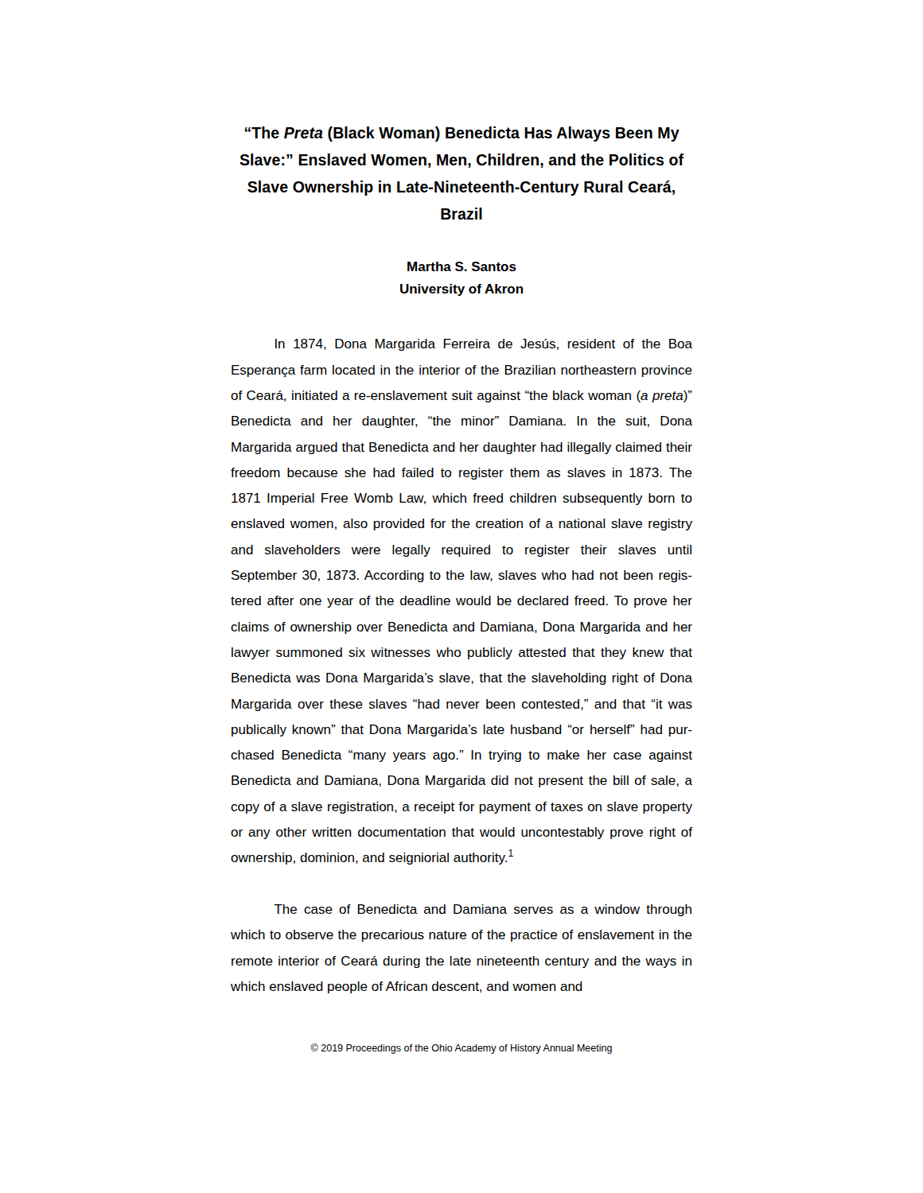“The Preta (Black Woman) Benedicta Has Always Been My Slave:” Enslaved Women, Men, Children, and the Politics of Slave Ownership in Late-Nineteenth-Century Rural Ceará, Brazil
Martha S. Santos University of Akron
In 1874, Dona Margarida Ferreira de Jesús, resident of the Boa Esperança farm located in the interior of the Brazilian northeastern province of Ceará, initiated a re-enslavement suit against “the black woman (a preta)” Benedicta and her daughter, “the minor” Damiana. In the suit, Dona Margarida argued that Benedicta and her daughter had illegally claimed their freedom because she had failed to register them as slaves in 1873. The 1871 Imperial Free Womb Law, which freed children subsequently born to enslaved women, also provided for the creation of a national slave registry and slaveholders were legally required to register their slaves until September 30, 1873. According to the law, slaves who had not been registered after one year of the deadline would be declared freed. To prove her claims of ownership over Benedicta and Damiana, Dona Margarida and her lawyer summoned six witnesses who publicly attested that they knew that Benedicta was Dona Margarida’s slave, that the slaveholding right of Dona Margarida over these slaves “had never been contested,” and that “it was publically known” that Dona Margarida’s late husband “or herself” had purchased Benedicta “many years ago.” In trying to make her case against Benedicta and Damiana, Dona Margarida did not present the bill of sale, a copy of a slave registration, a receipt for payment of taxes on slave property or any other written documentation that would uncontestably prove right of ownership, dominion, and seigniorial authority.1
The case of Benedicta and Damiana serves as a window through which to observe the precarious nature of the practice of enslavement in the remote interior of Ceará during the late nineteenth century and the ways in which enslaved people of African descent, and women and
© 2019 Proceedings of the Ohio Academy of History Annual Meeting